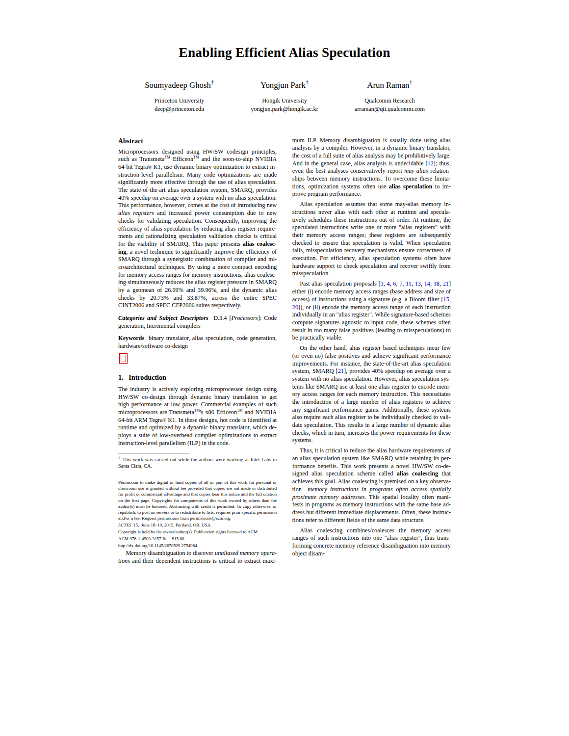Enabling Efficient Alias Speculation
Soumyadeep Ghosh†
Princeton University
deep@princeton.edu
Yongjun Park†
Hongik University
yongjun.park@hongik.ac.kr
Arun Raman†
Qualcomm Research
arraman@qti.qualcomm.com
Abstract
Microprocessors designed using HW/SW codesign principles, such as TransmetaTM EfficeonTM and the soon-to-ship NVIDIA 64-bit Tegra® K1, use dynamic binary optimization to extract instruction-level parallelism. Many code optimizations are made significantly more effective through the use of alias speculation. The state-of-the-art alias speculation system, SMARQ, provides 40% speedup on average over a system with no alias speculation. This performance, however, comes at the cost of introducing new alias registers and increased power consumption due to new checks for validating speculation. Consequently, improving the efficiency of alias speculation by reducing alias register requirements and rationalizing speculation validation checks is critical for the viability of SMARQ. This paper presents alias coalescing, a novel technique to significantly improve the efficiency of SMARQ through a synergistic combination of compiler and microarchitectural techniques. By using a more compact encoding for memory access ranges for memory instructions, alias coalescing simultaneously reduces the alias register pressure in SMARQ by a geomean of 26.09% and 39.96%, and the dynamic alias checks by 20.73% and 33.87%, across the entire SPEC CINT2006 and SPEC CFP2006 suites respectively.
Categories and Subject Descriptors D.3.4 [Processors]: Code generation, Incremental compilers
Keywords binary translator, alias speculation, code generation, hardware/software co-design
1. Introduction
The industry is actively exploring microprocessor design using HW/SW co-design through dynamic binary translation to get high performance at low power. Commercial examples of such microprocessors are TransmetaTM's x86 EfficeonTM and NVIDIA 64-bit ARM Tegra® K1. In these designs, hot code is identified at runtime and optimized by a dynamic binary translator, which deploys a suite of low-overhead compiler optimizations to extract instruction-level parallelism (ILP) in the code.
† This work was carried out while the authors were working at Intel Labs in Santa Clara, CA.
Permission to make digital or hard copies of all or part of this work for personal or classroom use is granted without fee provided that copies are not made or distributed for profit or commercial advantage and that copies bear this notice and the full citation on the first page. Copyrights for components of this work owned by others than the author(s) must be honored. Abstracting with credit is permitted. To copy otherwise, or republish, to post on servers or to redistribute to lists, requires prior specific permission and/or a fee. Request permissions from permissions@acm.org.
LCTES '15, June 18–19, 2015, Portland, OR, USA.
Copyright is held by the owner/author(s). Publication rights licensed to ACM.
ACM 978-1-4503-3257-6/… $15.00.
http://dx.doi.org/10.1145/2670529.2754964
Memory disambiguation to discover unaliased memory operations and their dependent instructions is critical to extract maximum ILP. Memory disambiguation is usually done using alias analysis by a compiler. However, in a dynamic binary translator, the cost of a full suite of alias analysis may be prohibitively large. And in the general case, alias analysis is undecidable [12]; thus, even the best analyses conservatively report may-alias relationships between memory instructions. To overcome these limitations, optimization systems often use alias speculation to improve program performance.
Alias speculation assumes that some may-alias memory instructions never alias with each other at runtime and speculatively schedules these instructions out of order. At runtime, the speculated instructions write one or more "alias registers" with their memory access ranges; these registers are subsequently checked to ensure that speculation is valid. When speculation fails, misspeculation recovery mechanisms ensure correctness of execution. For efficiency, alias speculation systems often have hardware support to check speculation and recover swiftly from misspeculation.
Past alias speculation proposals [3, 4, 6, 7, 11, 13, 14, 18, 21] either (i) encode memory access ranges (base address and size of access) of instructions using a signature (e.g. a Bloom filter [15, 20]), or (ii) encode the memory access range of each instruction individually in an "alias register". While signature-based schemes compute signatures agnostic to input code, these schemes often result in too many false positives (leading to misspeculations) to be practically viable.
On the other hand, alias register based techniques incur few (or even no) false positives and achieve significant performance improvements. For instance, the state-of-the-art alias speculation system, SMARQ [21], provides 40% speedup on average over a system with no alias speculation. However, alias speculation systems like SMARQ use at least one alias register to encode memory access ranges for each memory instruction. This necessitates the introduction of a large number of alias registers to achieve any significant performance gains. Additionally, these systems also require each alias register to be individually checked to validate speculation. This results in a large number of dynamic alias checks, which in turn, increases the power requirements for these systems.
Thus, it is critical to reduce the alias hardware requirements of an alias speculation system like SMARQ while retaining its performance benefits. This work presents a novel HW/SW co-designed alias speculation scheme called alias coalescing that achieves this goal. Alias coalescing is premised on a key observation—memory instructions in programs often access spatially proximate memory addresses. This spatial locality often manifests in programs as memory instructions with the same base address but different immediate displacements. Often, these instructions refer to different fields of the same data structure.
Alias coalescing combines/coalesces the memory access ranges of such instructions into one "alias register", thus transforming concrete memory reference disambiguation into memory object disam-